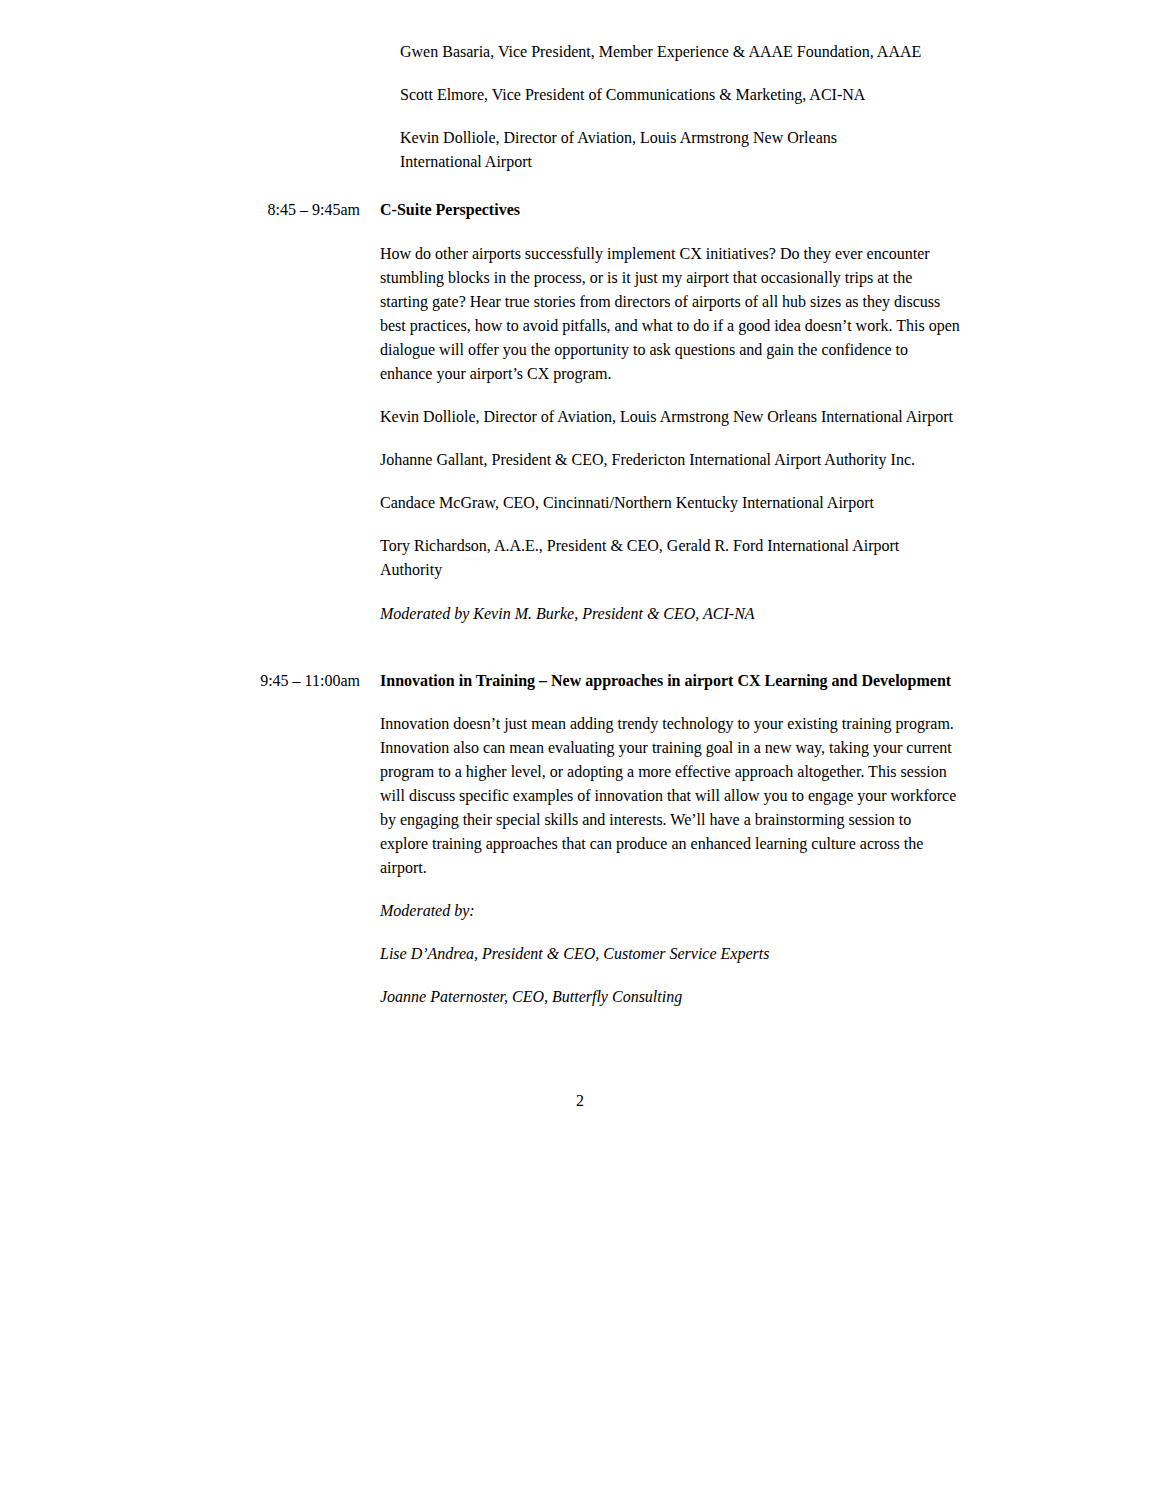Gwen Basaria, Vice President, Member Experience & AAAE Foundation, AAAE
Scott Elmore, Vice President of Communications & Marketing, ACI-NA
Kevin Dolliole, Director of Aviation, Louis Armstrong New Orleans
International Airport
8:45 – 9:45am
C-Suite Perspectives
How do other airports successfully implement CX initiatives? Do they ever encounter stumbling blocks in the process, or is it just my airport that occasionally trips at the starting gate? Hear true stories from directors of airports of all hub sizes as they discuss best practices, how to avoid pitfalls, and what to do if a good idea doesn’t work. This open dialogue will offer you the opportunity to ask questions and gain the confidence to enhance your airport’s CX program.
Kevin Dolliole, Director of Aviation, Louis Armstrong New Orleans International Airport
Johanne Gallant, President & CEO, Fredericton International Airport Authority Inc.
Candace McGraw, CEO, Cincinnati/Northern Kentucky International Airport
Tory Richardson, A.A.E., President & CEO, Gerald R. Ford International Airport Authority
Moderated by Kevin M. Burke, President & CEO, ACI-NA
9:45 – 11:00am
Innovation in Training – New approaches in airport CX Learning and Development
Innovation doesn’t just mean adding trendy technology to your existing training program. Innovation also can mean evaluating your training goal in a new way, taking your current program to a higher level, or adopting a more effective approach altogether. This session will discuss specific examples of innovation that will allow you to engage your workforce by engaging their special skills and interests. We’ll have a brainstorming session to explore training approaches that can produce an enhanced learning culture across the airport.
Moderated by:
Lise D’Andrea, President & CEO, Customer Service Experts
Joanne Paternoster, CEO, Butterfly Consulting
2